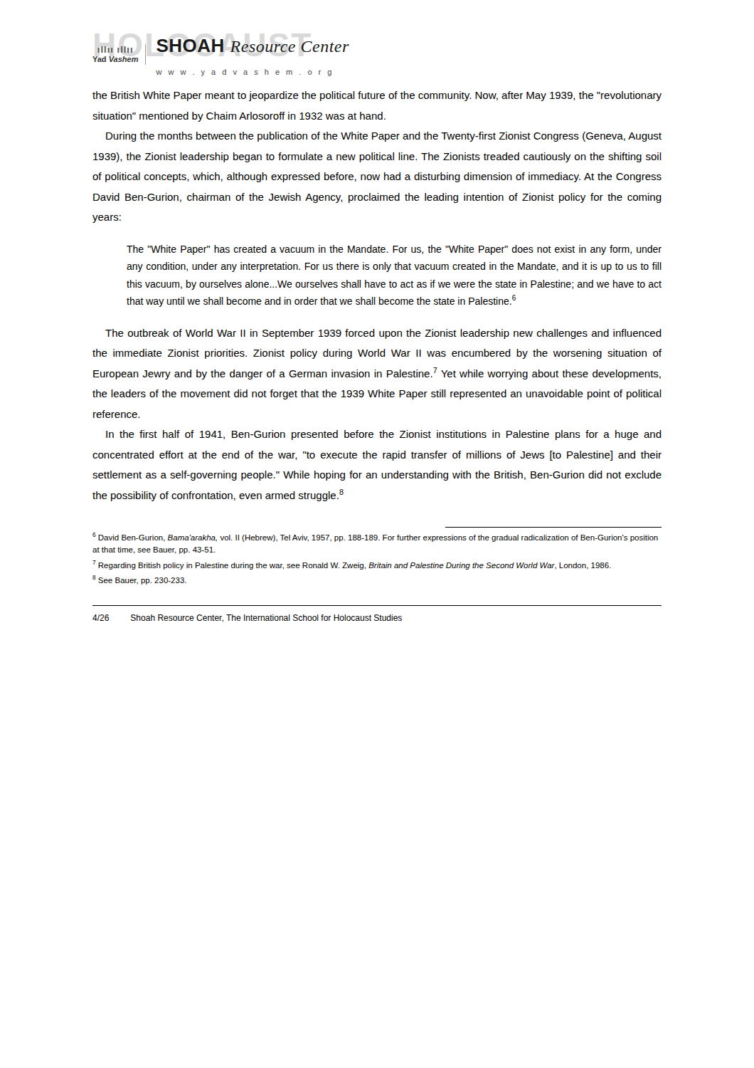HOLOCAUST
ıllıı ıllıı
Yad Vashem
SHOAH Resource Center
w w w . y a d v a s h e m . o r g
the British White Paper meant to jeopardize the political future of the community. Now, after May 1939, the "revolutionary situation" mentioned by Chaim Arlosoroff in 1932 was at hand.
During the months between the publication of the White Paper and the Twenty-first Zionist Congress (Geneva, August 1939), the Zionist leadership began to formulate a new political line. The Zionists treaded cautiously on the shifting soil of political concepts, which, although expressed before, now had a disturbing dimension of immediacy. At the Congress David Ben-Gurion, chairman of the Jewish Agency, proclaimed the leading intention of Zionist policy for the coming years:
The "White Paper" has created a vacuum in the Mandate. For us, the "White Paper" does not exist in any form, under any condition, under any interpretation. For us there is only that vacuum created in the Mandate, and it is up to us to fill this vacuum, by ourselves alone...We ourselves shall have to act as if we were the state in Palestine; and we have to act that way until we shall become and in order that we shall become the state in Palestine.6
The outbreak of World War II in September 1939 forced upon the Zionist leadership new challenges and influenced the immediate Zionist priorities. Zionist policy during World War II was encumbered by the worsening situation of European Jewry and by the danger of a German invasion in Palestine.7 Yet while worrying about these developments, the leaders of the movement did not forget that the 1939 White Paper still represented an unavoidable point of political reference.
In the first half of 1941, Ben-Gurion presented before the Zionist institutions in Palestine plans for a huge and concentrated effort at the end of the war, "to execute the rapid transfer of millions of Jews [to Palestine] and their settlement as a self-governing people." While hoping for an understanding with the British, Ben-Gurion did not exclude the possibility of confrontation, even armed struggle.8
6 David Ben-Gurion, Bama'arakha, vol. II (Hebrew), Tel Aviv, 1957, pp. 188-189. For further expressions of the gradual radicalization of Ben-Gurion's position at that time, see Bauer, pp. 43-51.
7 Regarding British policy in Palestine during the war, see Ronald W. Zweig, Britain and Palestine During the Second World War, London, 1986.
8 See Bauer, pp. 230-233.
4/26 Shoah Resource Center, The International School for Holocaust Studies